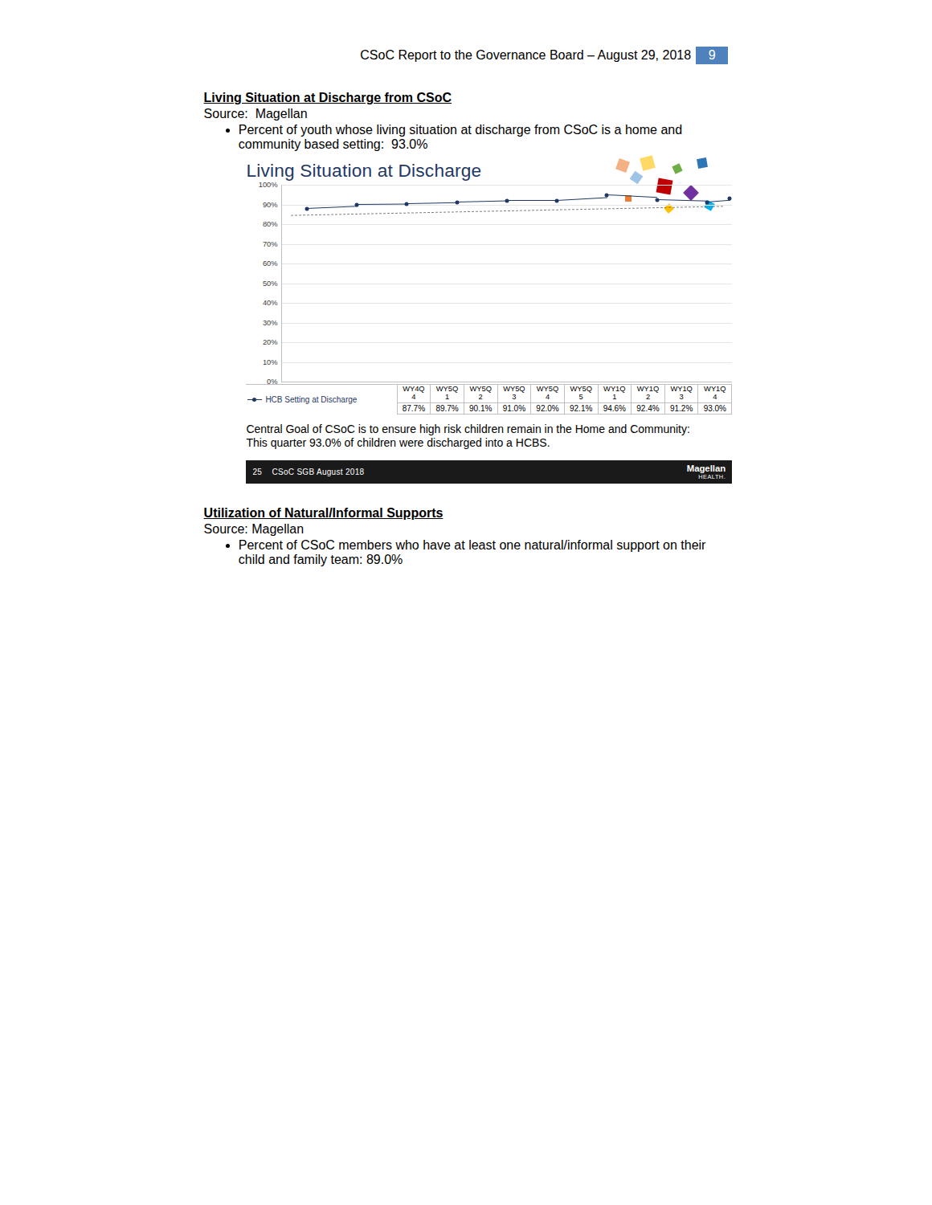CSoC Report to the Governance Board – August 29, 20189
Living Situation at Discharge from CSoC
Source: Magellan
Percent of youth whose living situation at discharge from CSoC is a home and community based setting: 93.0%
Living Situation at Discharge
100%
90%
80%
70%
60%
50%
40%
30%
20%
10%
0%
HCB Setting at Discharge
| WY4Q 4 | WY5Q 1 | WY5Q 2 | WY5Q 3 | WY5Q 4 | WY5Q 5 | WY1Q 1 | WY1Q 2 | WY1Q 3 | WY1Q 4 |
| --- | --- | --- | --- | --- | --- | --- | --- | --- | --- |
| 87.7% | 89.7% | 90.1% | 91.0% | 92.0% | 92.1% | 94.6% | 92.4% | 91.2% | 93.0% |
Central Goal of CSoC is to ensure high risk children remain in the Home and Community:
This quarter 93.0% of children were discharged into a HCBS.
25 CSoC SGB August 2018 MagellanHEALTH.
Utilization of Natural/Informal Supports
Source: Magellan
Percent of CSoC members who have at least one natural/informal support on their child and family team: 89.0%